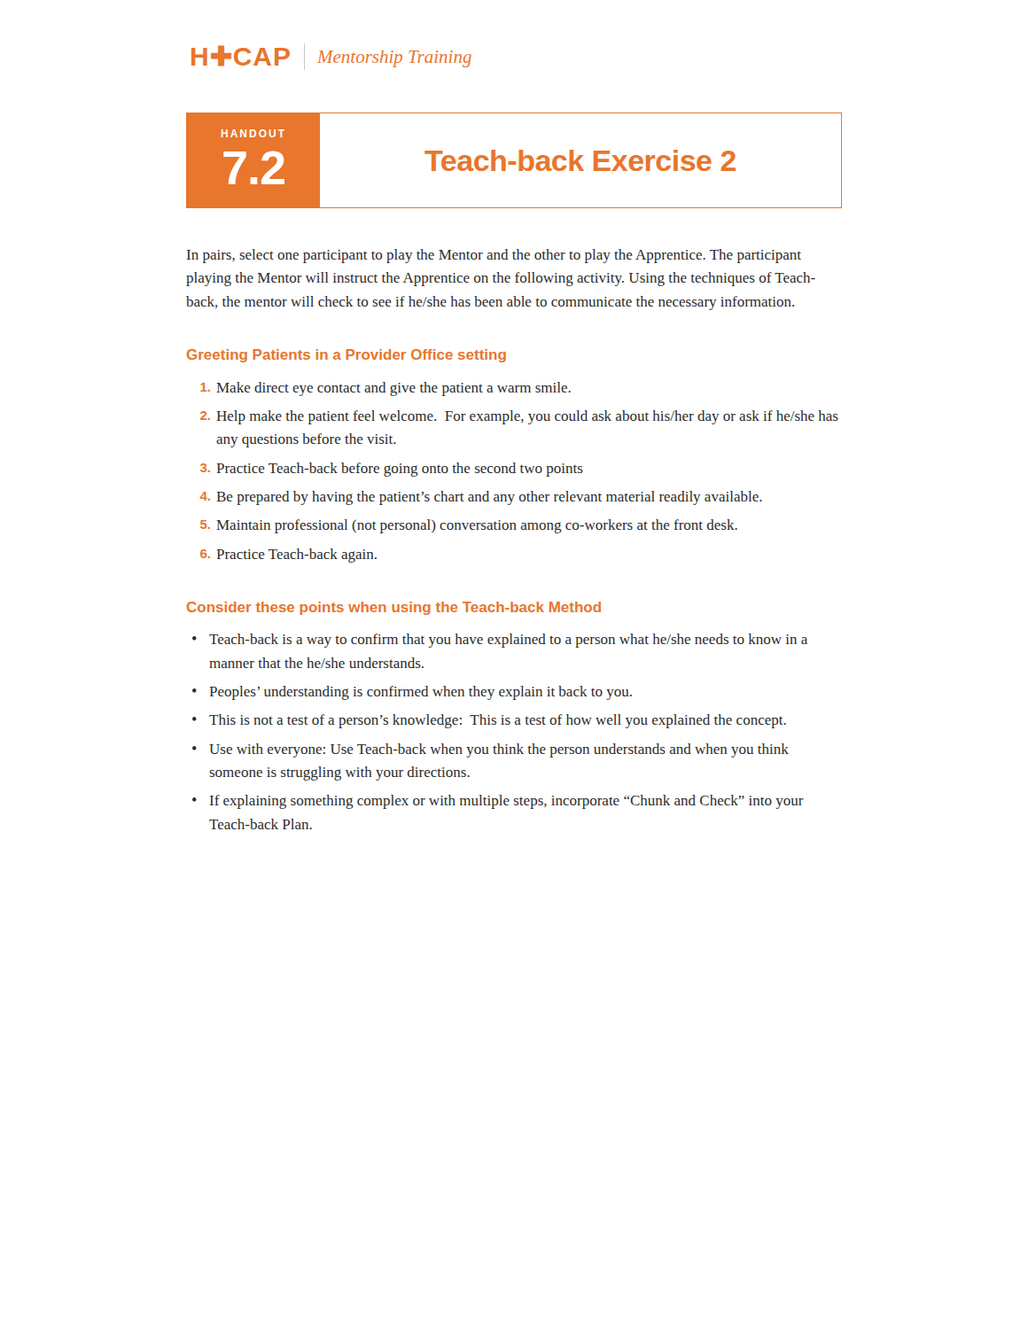H✚CAP
Mentorship Training
Handout
7.2
Teach-back Exercise 2
In pairs, select one participant to play the Mentor and the other to play the Apprentice. The participant playing the Mentor will instruct the Apprentice on the following activity. Using the techniques of Teach-back, the mentor will check to see if he/she has been able to communicate the necessary information.
Greeting Patients in a Provider Office setting
Make direct eye contact and give the patient a warm smile.
Help make the patient feel welcome. For example, you could ask about his/her day or ask if he/she has any questions before the visit.
Practice Teach-back before going onto the second two points
Be prepared by having the patient’s chart and any other relevant material readily available.
Maintain professional (not personal) conversation among co-workers at the front desk.
Practice Teach-back again.
Consider these points when using the Teach-back Method
Teach-back is a way to confirm that you have explained to a person what he/she needs to know in a manner that the he/she understands.
Peoples’ understanding is confirmed when they explain it back to you.
This is not a test of a person’s knowledge: This is a test of how well you explained the concept.
Use with everyone: Use Teach-back when you think the person understands and when you think someone is struggling with your directions.
If explaining something complex or with multiple steps, incorporate “Chunk and Check” into your Teach-back Plan.